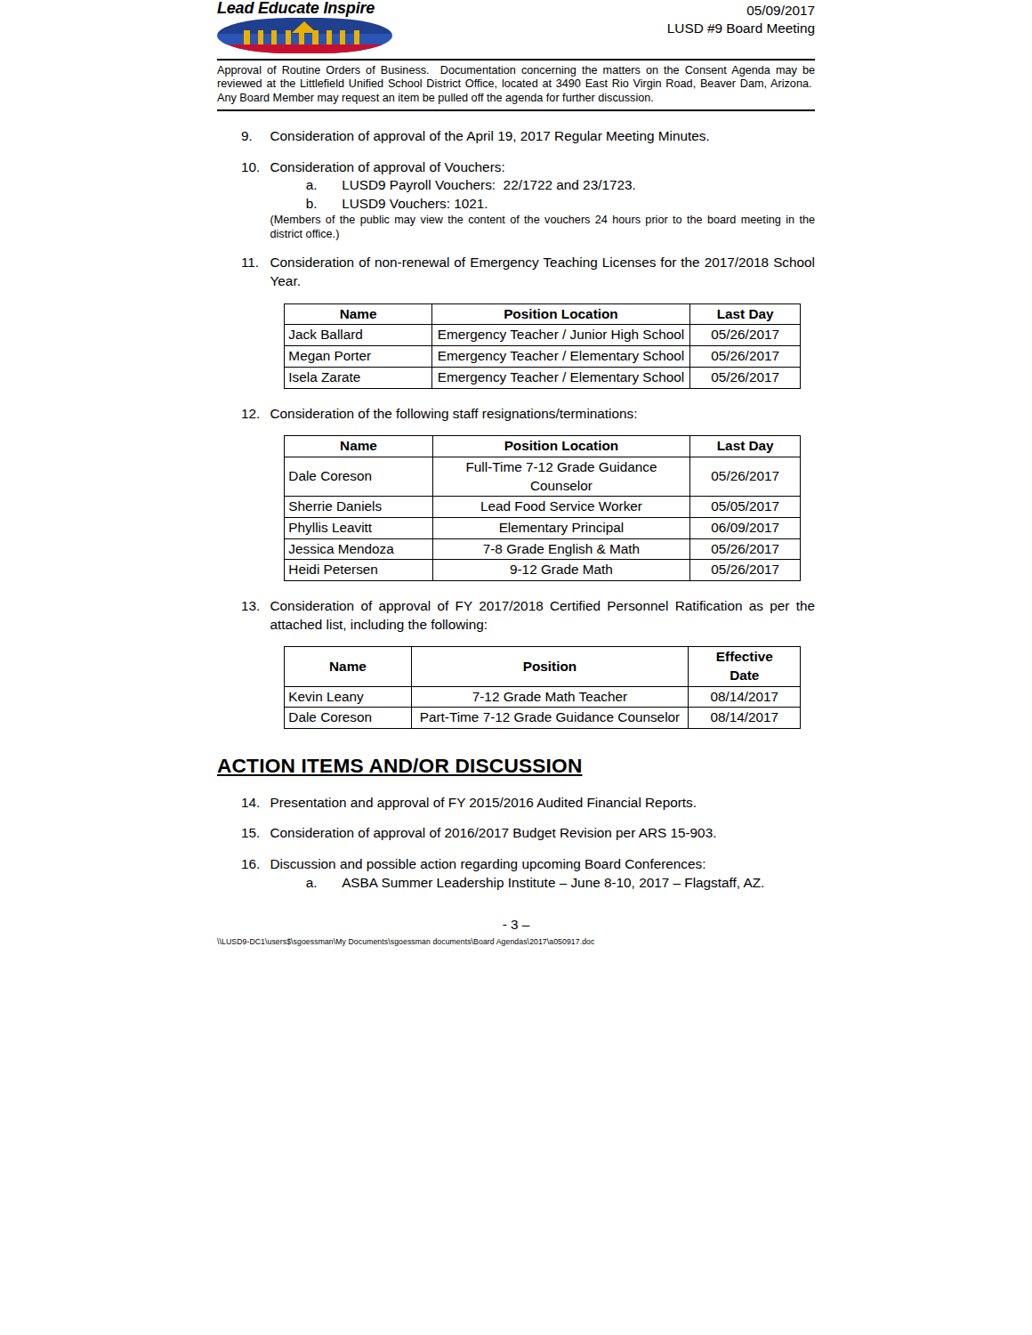Lead Educate Inspire
05/09/2017
LUSD #9 Board Meeting
Approval of Routine Orders of Business. Documentation concerning the matters on the Consent Agenda may be reviewed at the Littlefield Unified School District Office, located at 3490 East Rio Virgin Road, Beaver Dam, Arizona. Any Board Member may request an item be pulled off the agenda for further discussion.
9.
Consideration of approval of the April 19, 2017 Regular Meeting Minutes.
10.
Consideration of approval of Vouchers:
a. LUSD9 Payroll Vouchers: 22/1722 and 23/1723.
b. LUSD9 Vouchers: 1021.
(Members of the public may view the content of the vouchers 24 hours prior to the board meeting in the district office.)
11.
Consideration of non-renewal of Emergency Teaching Licenses for the 2017/2018 School Year.
| Name | Position Location | Last Day |
| --- | --- | --- |
| Jack Ballard | Emergency Teacher / Junior High School | 05/26/2017 |
| Megan Porter | Emergency Teacher / Elementary School | 05/26/2017 |
| Isela Zarate | Emergency Teacher / Elementary School | 05/26/2017 |
12.
Consideration of the following staff resignations/terminations:
| Name | Position Location | Last Day |
| --- | --- | --- |
| Dale Coreson | Full-Time 7-12 Grade Guidance Counselor | 05/26/2017 |
| Sherrie Daniels | Lead Food Service Worker | 05/05/2017 |
| Phyllis Leavitt | Elementary Principal | 06/09/2017 |
| Jessica Mendoza | 7-8 Grade English & Math | 05/26/2017 |
| Heidi Petersen | 9-12 Grade Math | 05/26/2017 |
13.
Consideration of approval of FY 2017/2018 Certified Personnel Ratification as per the attached list, including the following:
| Name | Position | Effective Date |
| --- | --- | --- |
| Kevin Leany | 7-12 Grade Math Teacher | 08/14/2017 |
| Dale Coreson | Part-Time 7-12 Grade Guidance Counselor | 08/14/2017 |
ACTION ITEMS AND/OR DISCUSSION
14.
Presentation and approval of FY 2015/2016 Audited Financial Reports.
15.
Consideration of approval of 2016/2017 Budget Revision per ARS 15-903.
16.
Discussion and possible action regarding upcoming Board Conferences:
a. ASBA Summer Leadership Institute – June 8-10, 2017 – Flagstaff, AZ.
- 3 –
\\LUSD9-DC1\users$\sgoessman\My Documents\sgoessman documents\Board Agendas\2017\a050917.doc